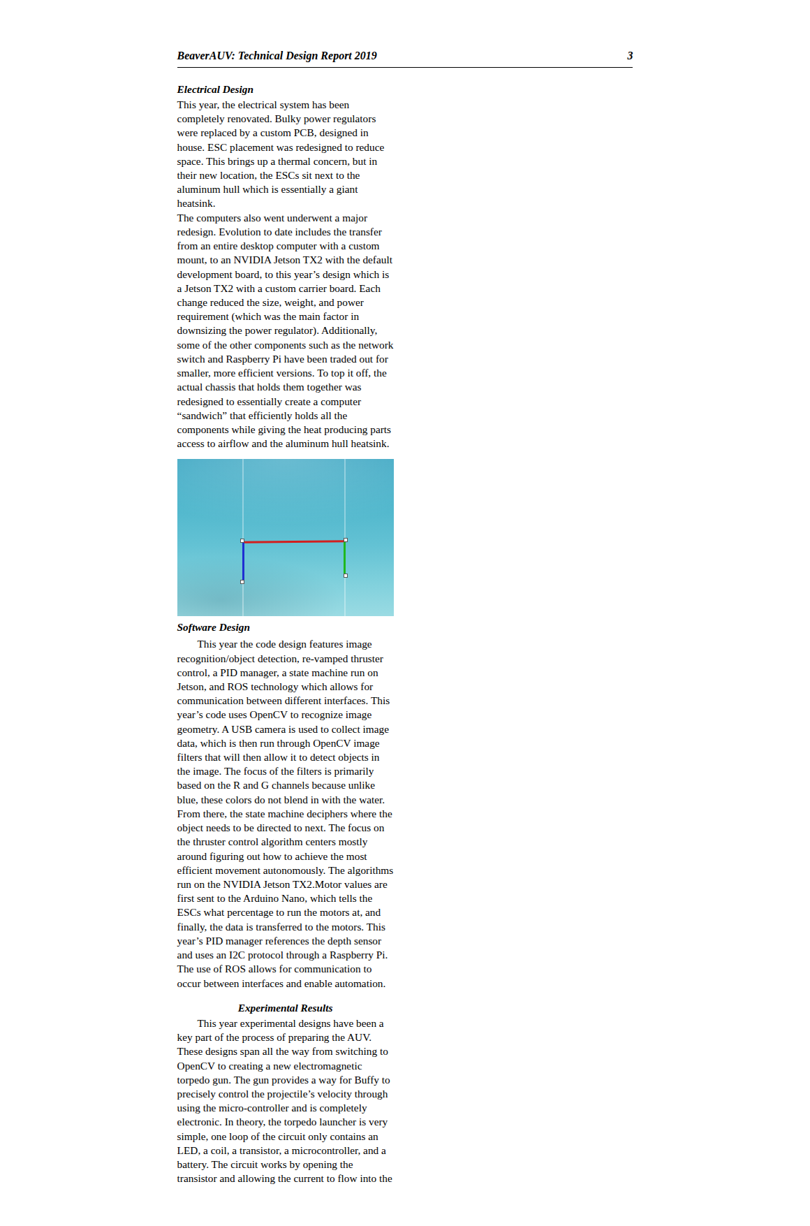BeaverAUV: Technical Design Report 2019 3
Electrical Design
This year, the electrical system has been completely renovated. Bulky power regulators were replaced by a custom PCB, designed in house. ESC placement was redesigned to reduce space. This brings up a thermal concern, but in their new location, the ESCs sit next to the aluminum hull which is essentially a giant heatsink.
The computers also went underwent a major redesign. Evolution to date includes the transfer from an entire desktop computer with a custom mount, to an NVIDIA Jetson TX2 with the default development board, to this year’s design which is a Jetson TX2 with a custom carrier board. Each change reduced the size, weight, and power requirement (which was the main factor in downsizing the power regulator). Additionally, some of the other components such as the network switch and Raspberry Pi have been traded out for smaller, more efficient versions. To top it off, the actual chassis that holds them together was redesigned to essentially create a computer “sandwich” that efficiently holds all the components while giving the heat producing parts access to airflow and the aluminum hull heatsink.
Software Design
This year the code design features image recognition/object detection, re-vamped thruster control, a PID manager, a state machine run on Jetson, and ROS technology which allows for communication between different interfaces. This year’s code uses OpenCV to recognize image geometry. A USB camera is used to collect image data, which is then run through OpenCV image filters that will then allow it to detect objects in the image. The focus of the filters is primarily based on the R and G channels because unlike blue, these colors do not blend in with the water. From there, the state machine deciphers where the object needs to be directed to next. The focus on the thruster control algorithm centers mostly around figuring out how to achieve the most efficient movement autonomously. The algorithms run on the NVIDIA Jetson TX2.Motor values are first sent to the Arduino Nano, which tells the ESCs what percentage to run the motors at, and finally, the data is transferred to the motors. This year’s PID manager references the depth sensor and uses an I2C protocol through a Raspberry Pi. The use of ROS allows for communication to occur between interfaces and enable automation.
Experimental Results
This year experimental designs have been a key part of the process of preparing the AUV. These designs span all the way from switching to OpenCV to creating a new electromagnetic torpedo gun. The gun provides a way for Buffy to precisely control the projectile’s velocity through using the micro-controller and is completely electronic. In theory, the torpedo launcher is very simple, one loop of the circuit only contains an LED, a coil, a transistor, a microcontroller, and a battery. The circuit works by opening the transistor and allowing the current to flow into the